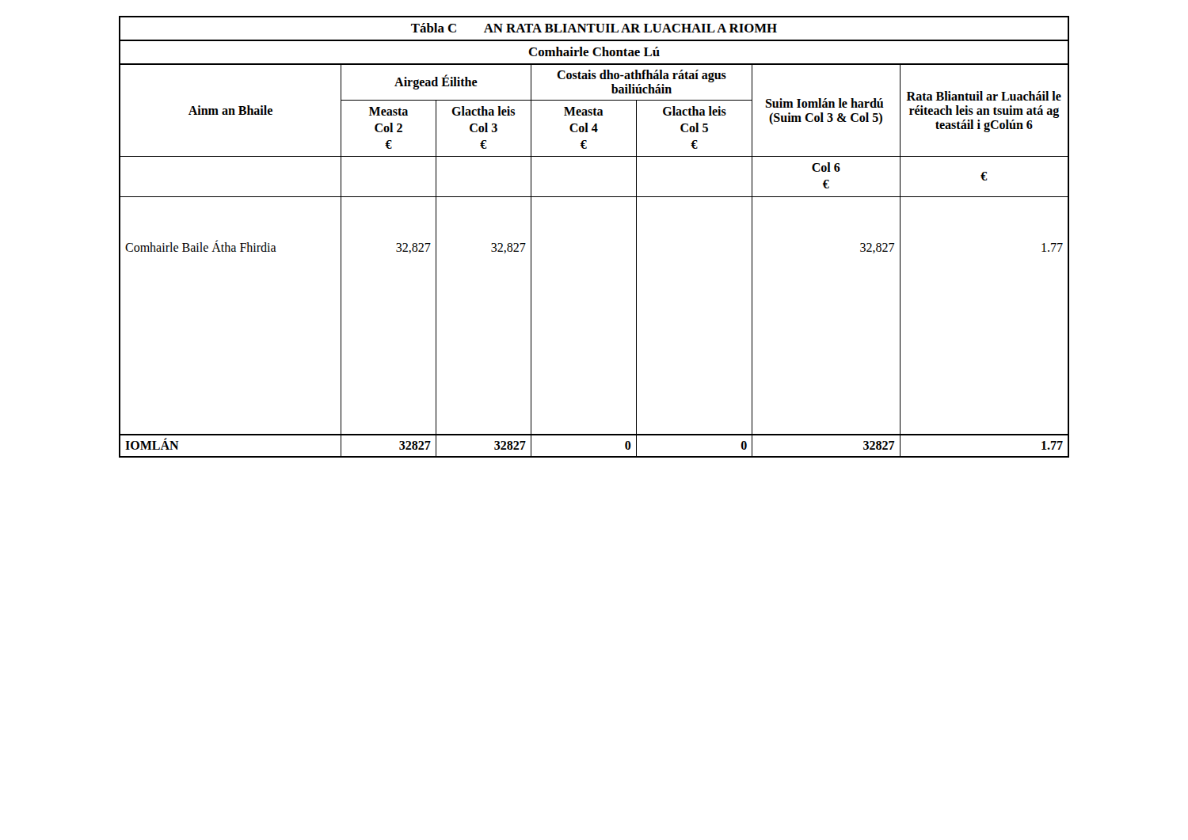| Tábla C AN RATA BLIANTUIL AR LUACHAIL A RIOMH |
| Comhairle Chontae Lú |
| Ainm an Bhaile | Airgead Éilithe | Costais dho-athfhála rátaí agus bailiúcháin | Suim Iomlán le hardú (Suim Col 3 & Col 5) | Rata Bliantuil ar Luacháil le réiteach leis an tsuim atá ag teastáil i gColún 6 |
| Measta Col 2 € | Glactha leis Col 3 € | Measta Col 4 € | Glactha leis Col 5 € |
| | | | | | Col 6 € | € |
| Comhairle Baile Átha Fhirdia | 32,827 | 32,827 | | | 32,827 | 1.77 |
| IOMLÁN | 32827 | 32827 | 0 | 0 | 32827 | 1.77 |